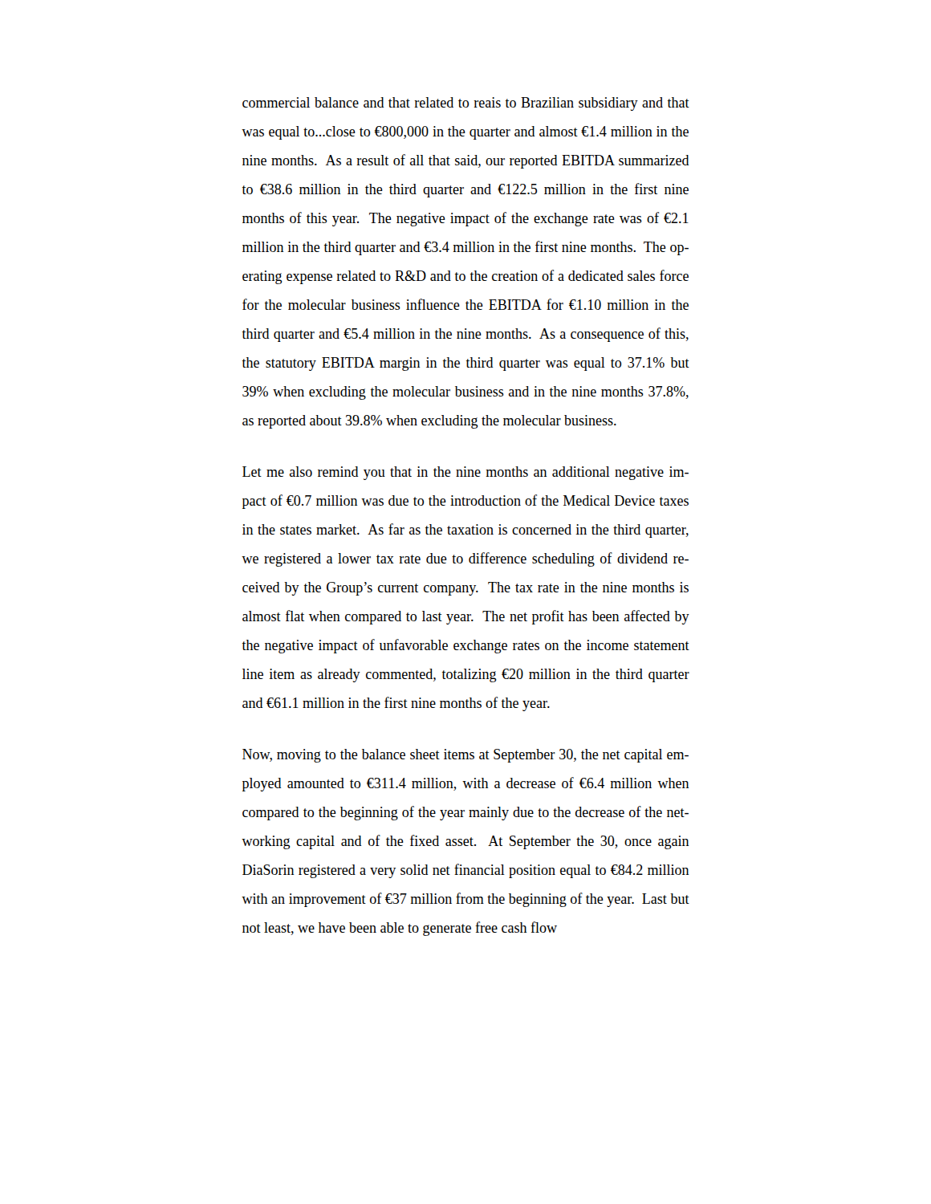commercial balance and that related to reais to Brazilian subsidiary and that was equal to...close to €800,000 in the quarter and almost €1.4 million in the nine months. As a result of all that said, our reported EBITDA summarized to €38.6 million in the third quarter and €122.5 million in the first nine months of this year. The negative impact of the exchange rate was of €2.1 million in the third quarter and €3.4 million in the first nine months. The operating expense related to R&D and to the creation of a dedicated sales force for the molecular business influence the EBITDA for €1.10 million in the third quarter and €5.4 million in the nine months. As a consequence of this, the statutory EBITDA margin in the third quarter was equal to 37.1% but 39% when excluding the molecular business and in the nine months 37.8%, as reported about 39.8% when excluding the molecular business.
Let me also remind you that in the nine months an additional negative impact of €0.7 million was due to the introduction of the Medical Device taxes in the states market. As far as the taxation is concerned in the third quarter, we registered a lower tax rate due to difference scheduling of dividend received by the Group’s current company. The tax rate in the nine months is almost flat when compared to last year. The net profit has been affected by the negative impact of unfavorable exchange rates on the income statement line item as already commented, totalizing €20 million in the third quarter and €61.1 million in the first nine months of the year.
Now, moving to the balance sheet items at September 30, the net capital employed amounted to €311.4 million, with a decrease of €6.4 million when compared to the beginning of the year mainly due to the decrease of the networking capital and of the fixed asset. At September the 30, once again DiaSorin registered a very solid net financial position equal to €84.2 million with an improvement of €37 million from the beginning of the year. Last but not least, we have been able to generate free cash flow